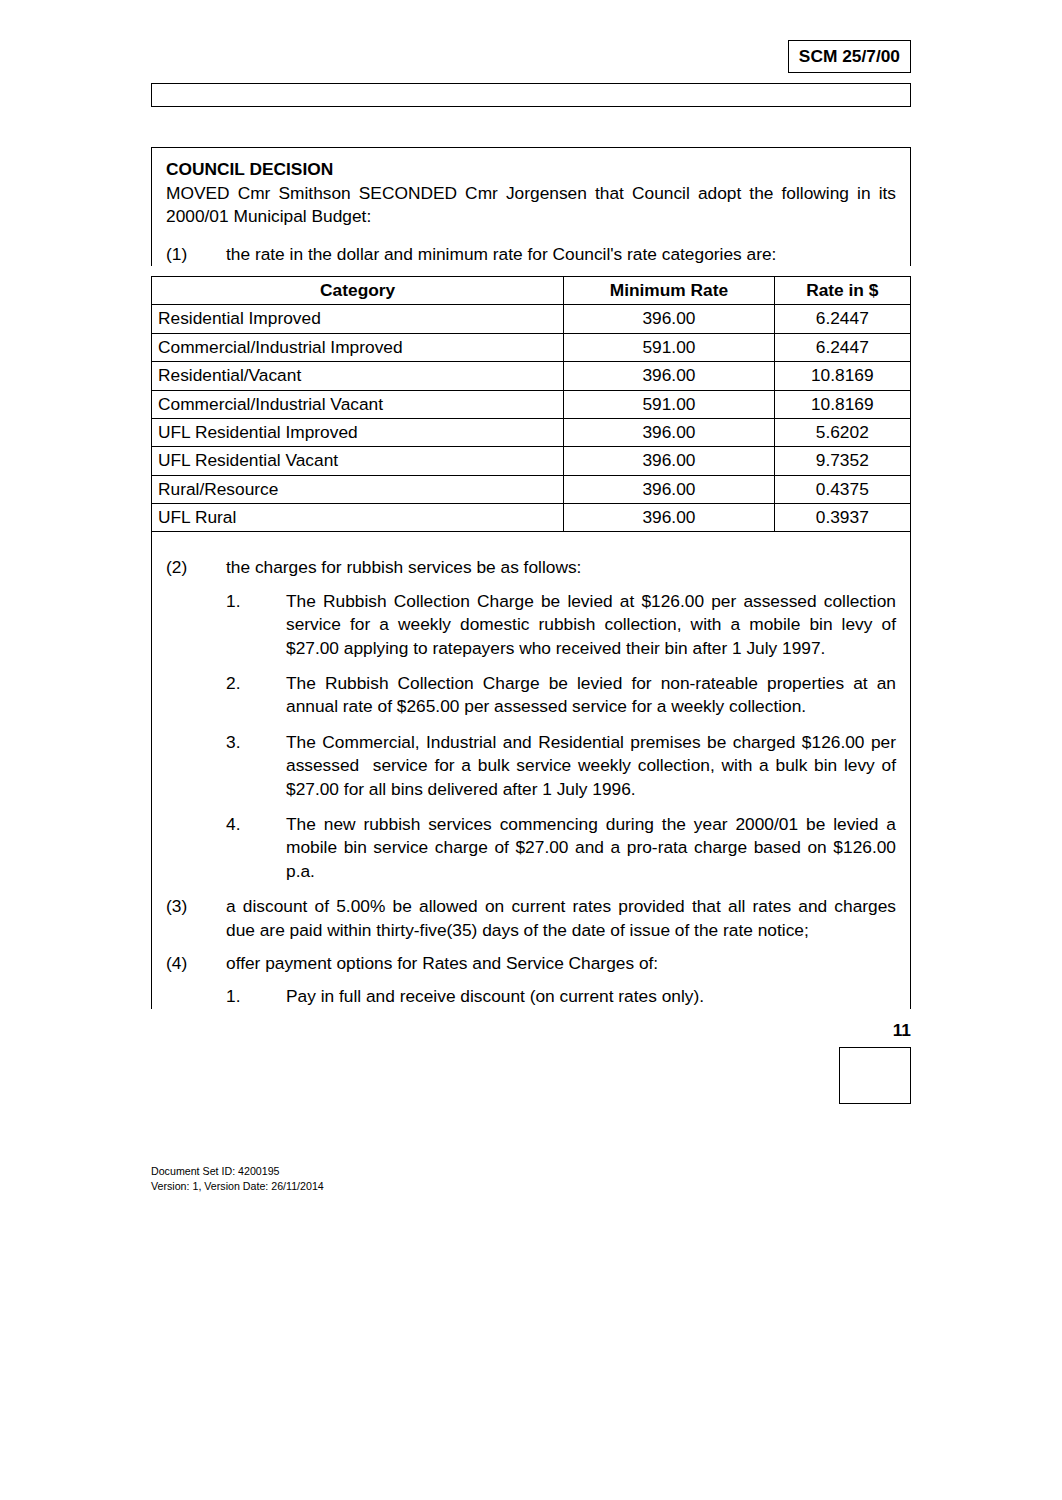SCM 25/7/00
COUNCIL DECISION
MOVED Cmr Smithson SECONDED Cmr Jorgensen that Council adopt the following in its 2000/01 Municipal Budget:
(1)
the rate in the dollar and minimum rate for Council's rate categories are:
| Category | Minimum Rate | Rate in $ |
| --- | --- | --- |
| Residential Improved | 396.00 | 6.2447 |
| Commercial/Industrial Improved | 591.00 | 6.2447 |
| Residential/Vacant | 396.00 | 10.8169 |
| Commercial/Industrial Vacant | 591.00 | 10.8169 |
| UFL Residential Improved | 396.00 | 5.6202 |
| UFL Residential Vacant | 396.00 | 9.7352 |
| Rural/Resource | 396.00 | 0.4375 |
| UFL Rural | 396.00 | 0.3937 |
(2)
the charges for rubbish services be as follows:
1.
The Rubbish Collection Charge be levied at $126.00 per assessed collection service for a weekly domestic rubbish collection, with a mobile bin levy of $27.00 applying to ratepayers who received their bin after 1 July 1997.
2.
The Rubbish Collection Charge be levied for non-rateable properties at an annual rate of $265.00 per assessed service for a weekly collection.
3.
The Commercial, Industrial and Residential premises be charged $126.00 per assessed service for a bulk service weekly collection, with a bulk bin levy of $27.00 for all bins delivered after 1 July 1996.
4.
The new rubbish services commencing during the year 2000/01 be levied a mobile bin service charge of $27.00 and a pro-rata charge based on $126.00 p.a.
(3)
a discount of 5.00% be allowed on current rates provided that all rates and charges due are paid within thirty-five(35) days of the date of issue of the rate notice;
(4)
offer payment options for Rates and Service Charges of:
1.
Pay in full and receive discount (on current rates only).
11
Document Set ID: 4200195
Version: 1, Version Date: 26/11/2014